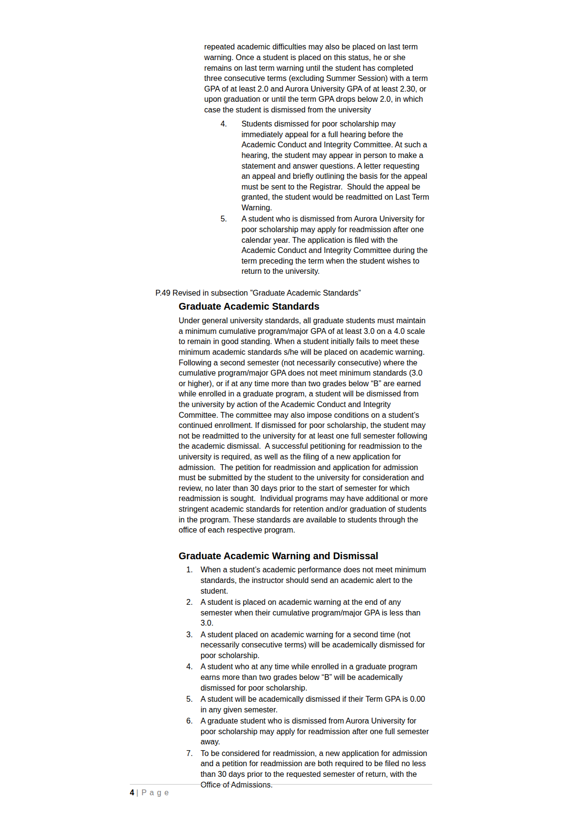repeated academic difficulties may also be placed on last term warning. Once a student is placed on this status, he or she remains on last term warning until the student has completed three consecutive terms (excluding Summer Session) with a term GPA of at least 2.0 and Aurora University GPA of at least 2.30, or upon graduation or until the term GPA drops below 2.0, in which case the student is dismissed from the university
4. Students dismissed for poor scholarship may immediately appeal for a full hearing before the Academic Conduct and Integrity Committee. At such a hearing, the student may appear in person to make a statement and answer questions. A letter requesting an appeal and briefly outlining the basis for the appeal must be sent to the Registrar. Should the appeal be granted, the student would be readmitted on Last Term Warning.
5. A student who is dismissed from Aurora University for poor scholarship may apply for readmission after one calendar year. The application is filed with the Academic Conduct and Integrity Committee during the term preceding the term when the student wishes to return to the university.
P.49 Revised in subsection ”Graduate Academic Standards”
Graduate Academic Standards
Under general university standards, all graduate students must maintain a minimum cumulative program/major GPA of at least 3.0 on a 4.0 scale to remain in good standing. When a student initially fails to meet these minimum academic standards s/he will be placed on academic warning. Following a second semester (not necessarily consecutive) where the cumulative program/major GPA does not meet minimum standards (3.0 or higher), or if at any time more than two grades below “B” are earned while enrolled in a graduate program, a student will be dismissed from the university by action of the Academic Conduct and Integrity Committee. The committee may also impose conditions on a student’s continued enrollment. If dismissed for poor scholarship, the student may not be readmitted to the university for at least one full semester following the academic dismissal. A successful petitioning for readmission to the university is required, as well as the filing of a new application for admission. The petition for readmission and application for admission must be submitted by the student to the university for consideration and review, no later than 30 days prior to the start of semester for which readmission is sought. Individual programs may have additional or more stringent academic standards for retention and/or graduation of students in the program. These standards are available to students through the office of each respective program.
Graduate Academic Warning and Dismissal
When a student’s academic performance does not meet minimum standards, the instructor should send an academic alert to the student.
A student is placed on academic warning at the end of any semester when their cumulative program/major GPA is less than 3.0.
A student placed on academic warning for a second time (not necessarily consecutive terms) will be academically dismissed for poor scholarship.
A student who at any time while enrolled in a graduate program earns more than two grades below “B” will be academically dismissed for poor scholarship.
A student will be academically dismissed if their Term GPA is 0.00 in any given semester.
A graduate student who is dismissed from Aurora University for poor scholarship may apply for readmission after one full semester away.
To be considered for readmission, a new application for admission and a petition for readmission are both required to be filed no less than 30 days prior to the requested semester of return, with the Office of Admissions.
4 | P a g e